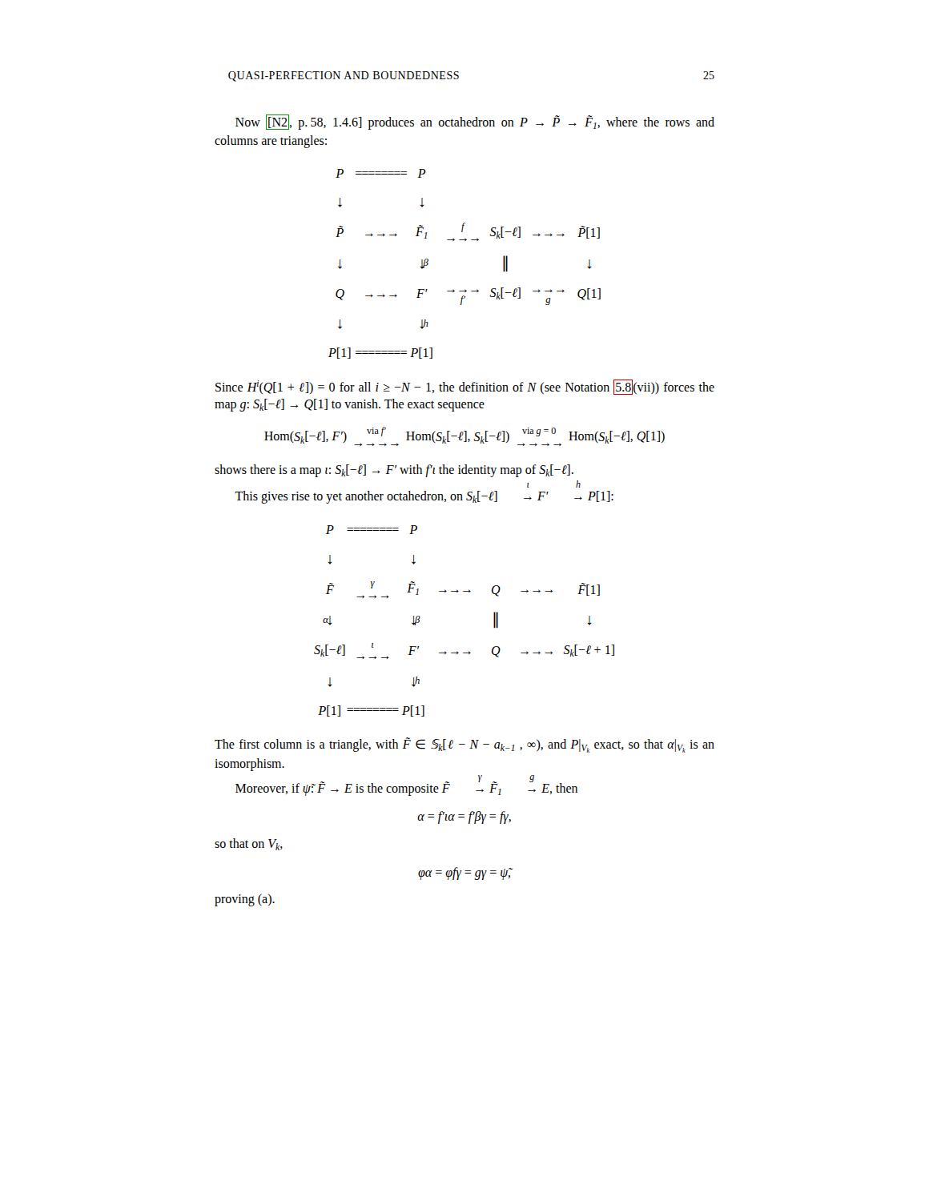QUASI-PERFECTION AND BOUNDEDNESS 25
Now [N2, p. 58, 1.4.6] produces an octahedron on P → P̃ → F̃1, where the rows and columns are triangles:
| P | ======== | P | | | | |
| ↓ | | ↓ | | | | |
| P̃ | →→→ | F̃ 1 | f →→→ | S k [− ℓ ] | →→→ | P̃ [1] |
| ↓ | | ↓ β | | ∥ | | ↓ |
| Q | →→→ | F′ | →→→ f′ | S k [− ℓ ] | →→→ g | Q [1] |
| ↓ | | ↓ h | | | | |
| P [1] | ======== | P [1] | | | | |
Since Hi(Q[1 + ℓ]) = 0 for all i ≥ −N − 1, the definition of N (see Notation 5.8(vii)) forces the map g: Sk[−ℓ] → Q[1] to vanish. The exact sequence
Hom(Sk[−ℓ], F′) via f′→→→→ Hom(Sk[−ℓ], Sk[−ℓ]) via g = 0→→→→ Hom(Sk[−ℓ], Q[1])
shows there is a map ι: Sk[−ℓ] → F′ with f′ι the identity map of Sk[−ℓ].
This gives rise to yet another octahedron, on Sk[−ℓ] ι→ F′ h→ P[1]:
| P | ======== | P | | | | |
| ↓ | | ↓ | | | | |
| F̃ | γ →→→ | F̃ 1 | →→→ | Q | →→→ | F̃ [1] |
| ↓ α | | ↓ β | | ∥ | | ↓ |
| S k [− ℓ ] | ι →→→ | F′ | →→→ | Q | →→→ | S k [− ℓ + 1] |
| ↓ | | ↓ h | | | | |
| P [1] | ======== | P [1] | | | | |
The first column is a triangle, with F̃ ∈ 𝕊k[ℓ − N − ak−1 , ∞), and P|Vk exact, so that α|Vk is an isomorphism.
Moreover, if ψ̃: F̃ → E is the composite F̃ γ→ F̃1 g→ E, then
α = f′ια = f′βγ = fγ,
so that on Vk,
φα = φfγ = gγ = ψ̃,
proving (a).